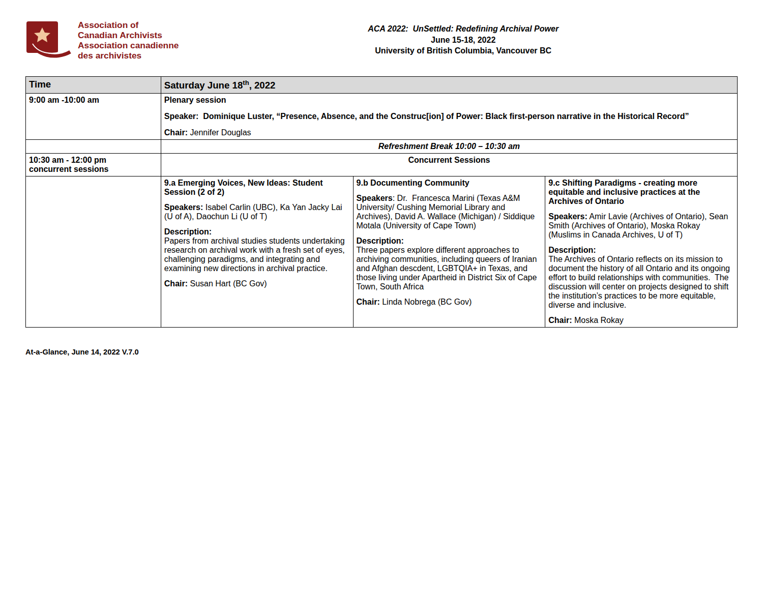Association of
Canadian Archivists
Association canadienne
des archivistes
ACA 2022: UnSettled: Redefining Archival Power
June 15-18, 2022
University of British Columbia, Vancouver BC
| Time | Saturday June 18 th , 2022 |
| --- | --- |
| 9:00 am -10:00 am | Plenary session Speaker: Dominique Luster, “Presence, Absence, and the Construc[ion] of Power: Black first-person narrative in the Historical Record” Chair: Jennifer Douglas |
| | Refreshment Break 10:00 – 10:30 am |
| 10:30 am - 12:00 pm concurrent sessions | Concurrent Sessions |
| | 9.a Emerging Voices, New Ideas: Student Session (2 of 2) Speakers: Isabel Carlin (UBC), Ka Yan Jacky Lai (U of A), Daochun Li (U of T) Description: Papers from archival studies students undertaking research on archival work with a fresh set of eyes, challenging paradigms, and integrating and examining new directions in archival practice. Chair: Susan Hart (BC Gov) | 9.b Documenting Community Speakers : Dr. Francesca Marini (Texas A&M University/ Cushing Memorial Library and Archives), David A. Wallace (Michigan) / Siddique Motala (University of Cape Town) Description: Three papers explore different approaches to archiving communities, including queers of Iranian and Afghan descdent, LGBTQIA+ in Texas, and those living under Apartheid in District Six of Cape Town, South Africa Chair: Linda Nobrega (BC Gov) | 9.c Shifting Paradigms - creating more equitable and inclusive practices at the Archives of Ontario Speakers: Amir Lavie (Archives of Ontario), Sean Smith (Archives of Ontario), Moska Rokay (Muslims in Canada Archives, U of T) Description: The Archives of Ontario reflects on its mission to document the history of all Ontario and its ongoing effort to build relationships with communities. The discussion will center on projects designed to shift the institution’s practices to be more equitable, diverse and inclusive. Chair: Moska Rokay |
At-a-Glance, June 14, 2022 V.7.0